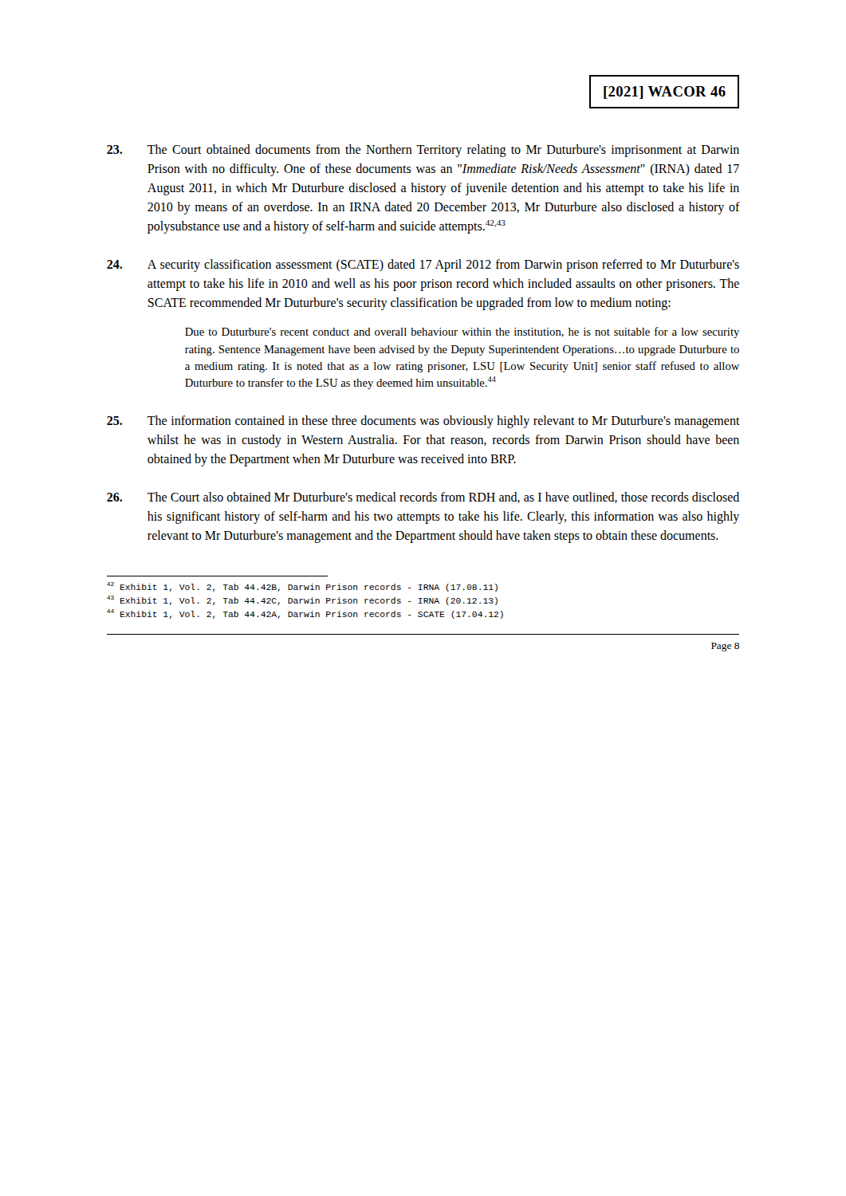[2021] WACOR 46
The Court obtained documents from the Northern Territory relating to Mr Duturbure's imprisonment at Darwin Prison with no difficulty. One of these documents was an "Immediate Risk/Needs Assessment" (IRNA) dated 17 August 2011, in which Mr Duturbure disclosed a history of juvenile detention and his attempt to take his life in 2010 by means of an overdose. In an IRNA dated 20 December 2013, Mr Duturbure also disclosed a history of polysubstance use and a history of self-harm and suicide attempts.42,43
A security classification assessment (SCATE) dated 17 April 2012 from Darwin prison referred to Mr Duturbure's attempt to take his life in 2010 and well as his poor prison record which included assaults on other prisoners. The SCATE recommended Mr Duturbure's security classification be upgraded from low to medium noting:
Due to Duturbure's recent conduct and overall behaviour within the institution, he is not suitable for a low security rating. Sentence Management have been advised by the Deputy Superintendent Operations…to upgrade Duturbure to a medium rating. It is noted that as a low rating prisoner, LSU [Low Security Unit] senior staff refused to allow Duturbure to transfer to the LSU as they deemed him unsuitable.44
The information contained in these three documents was obviously highly relevant to Mr Duturbure's management whilst he was in custody in Western Australia. For that reason, records from Darwin Prison should have been obtained by the Department when Mr Duturbure was received into BRP.
The Court also obtained Mr Duturbure's medical records from RDH and, as I have outlined, those records disclosed his significant history of self-harm and his two attempts to take his life. Clearly, this information was also highly relevant to Mr Duturbure's management and the Department should have taken steps to obtain these documents.
42 Exhibit 1, Vol. 2, Tab 44.42B, Darwin Prison records - IRNA (17.08.11)
43 Exhibit 1, Vol. 2, Tab 44.42C, Darwin Prison records - IRNA (20.12.13)
44 Exhibit 1, Vol. 2, Tab 44.42A, Darwin Prison records - SCATE (17.04.12)
Page 8